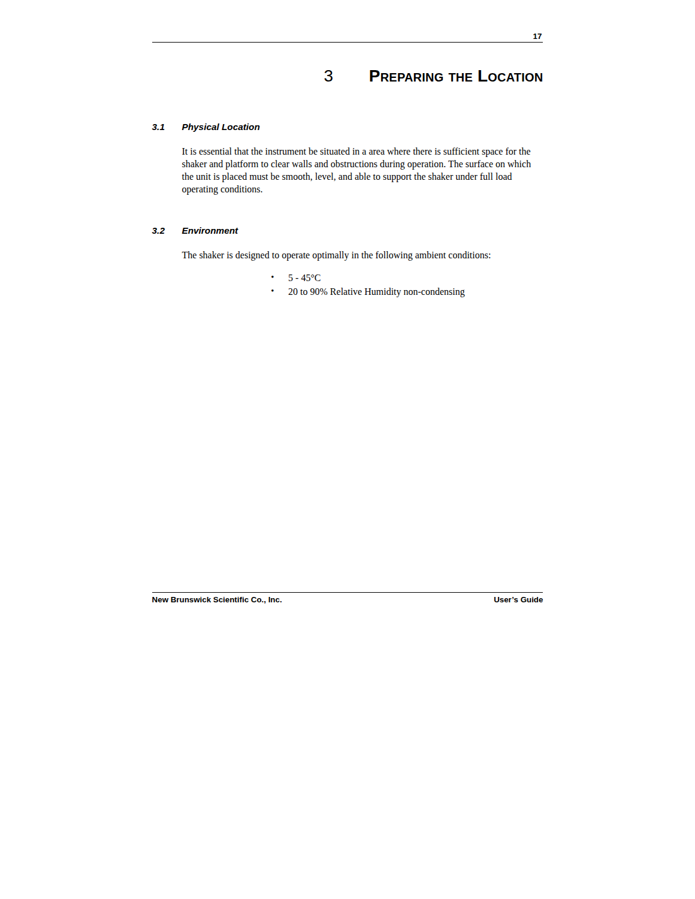17
3 Preparing the Location
3.1 Physical Location
It is essential that the instrument be situated in a area where there is sufficient space for the shaker and platform to clear walls and obstructions during operation. The surface on which the unit is placed must be smooth, level, and able to support the shaker under full load operating conditions.
3.2 Environment
The shaker is designed to operate optimally in the following ambient conditions:
5 - 45°C
20 to 90% Relative Humidity non-condensing
New Brunswick Scientific Co., Inc. User’s Guide